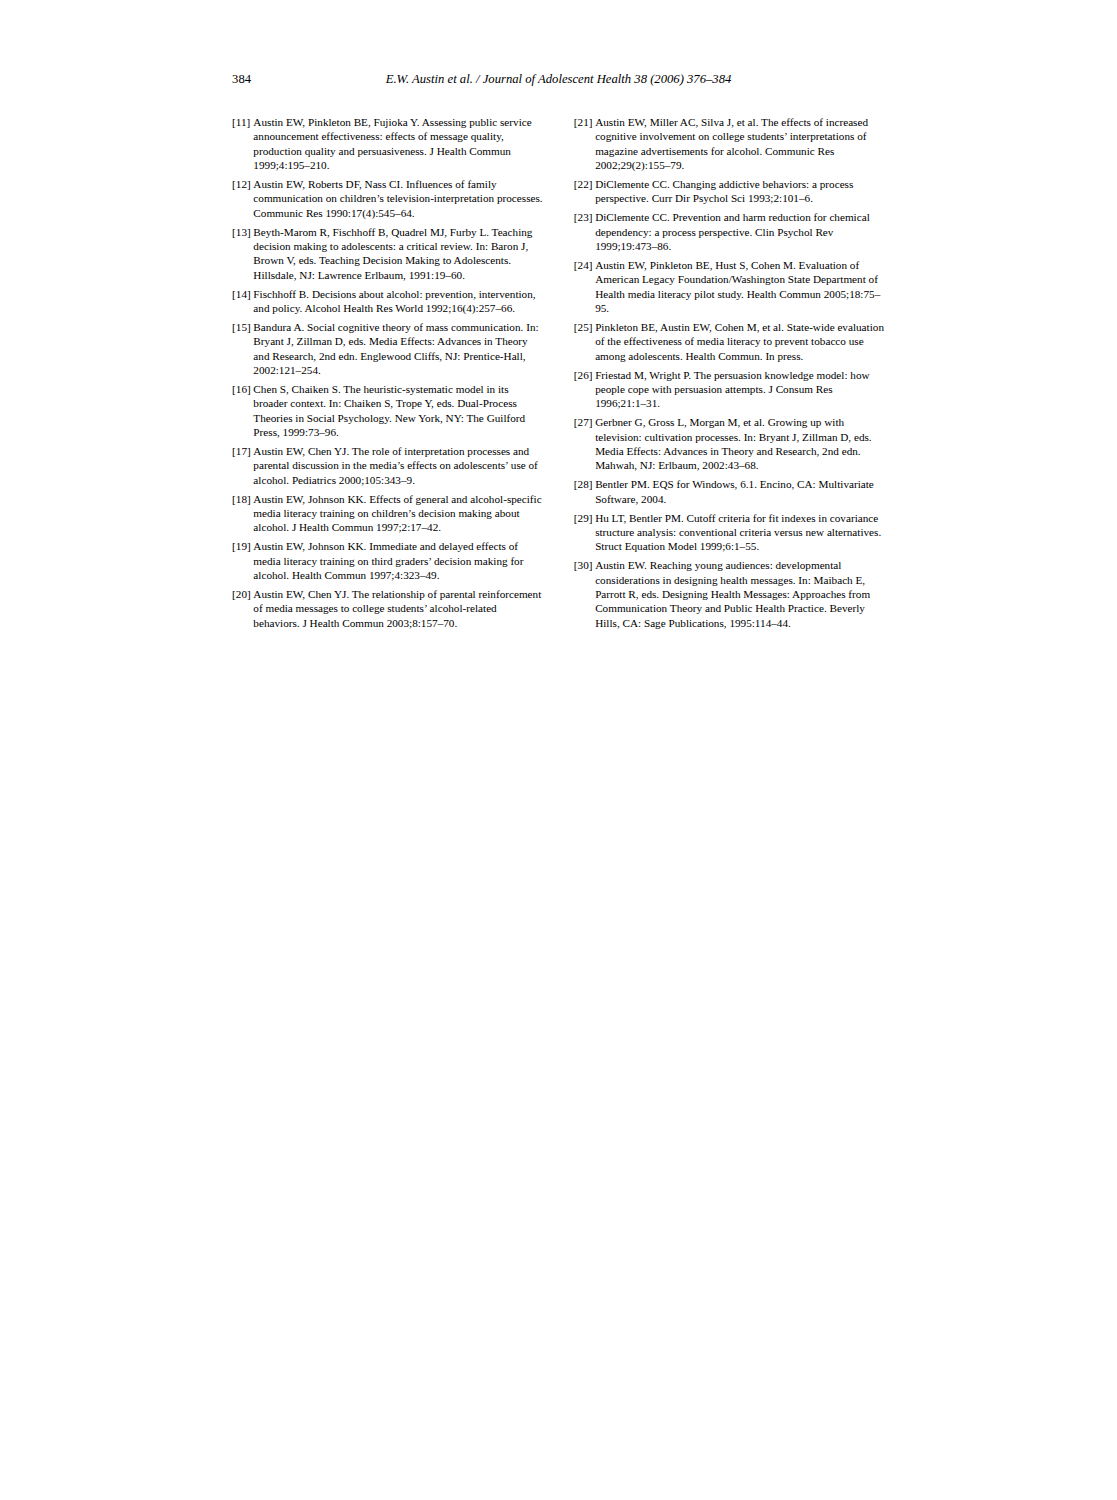384 E.W. Austin et al. / Journal of Adolescent Health 38 (2006) 376–384
[11] Austin EW, Pinkleton BE, Fujioka Y. Assessing public service announcement effectiveness: effects of message quality, production quality and persuasiveness. J Health Commun 1999;4:195–210.
[12] Austin EW, Roberts DF, Nass CI. Influences of family communication on children’s television-interpretation processes. Communic Res 1990:17(4):545–64.
[13] Beyth-Marom R, Fischhoff B, Quadrel MJ, Furby L. Teaching decision making to adolescents: a critical review. In: Baron J, Brown V, eds. Teaching Decision Making to Adolescents. Hillsdale, NJ: Lawrence Erlbaum, 1991:19–60.
[14] Fischhoff B. Decisions about alcohol: prevention, intervention, and policy. Alcohol Health Res World 1992;16(4):257–66.
[15] Bandura A. Social cognitive theory of mass communication. In: Bryant J, Zillman D, eds. Media Effects: Advances in Theory and Research, 2nd edn. Englewood Cliffs, NJ: Prentice-Hall, 2002:121–254.
[16] Chen S, Chaiken S. The heuristic-systematic model in its broader context. In: Chaiken S, Trope Y, eds. Dual-Process Theories in Social Psychology. New York, NY: The Guilford Press, 1999:73–96.
[17] Austin EW, Chen YJ. The role of interpretation processes and parental discussion in the media’s effects on adolescents’ use of alcohol. Pediatrics 2000;105:343–9.
[18] Austin EW, Johnson KK. Effects of general and alcohol-specific media literacy training on children’s decision making about alcohol. J Health Commun 1997;2:17–42.
[19] Austin EW, Johnson KK. Immediate and delayed effects of media literacy training on third graders’ decision making for alcohol. Health Commun 1997;4:323–49.
[20] Austin EW, Chen YJ. The relationship of parental reinforcement of media messages to college students’ alcohol-related behaviors. J Health Commun 2003;8:157–70.
[21] Austin EW, Miller AC, Silva J, et al. The effects of increased cognitive involvement on college students’ interpretations of magazine advertisements for alcohol. Communic Res 2002;29(2):155–79.
[22] DiClemente CC. Changing addictive behaviors: a process perspective. Curr Dir Psychol Sci 1993;2:101–6.
[23] DiClemente CC. Prevention and harm reduction for chemical dependency: a process perspective. Clin Psychol Rev 1999;19:473–86.
[24] Austin EW, Pinkleton BE, Hust S, Cohen M. Evaluation of American Legacy Foundation/Washington State Department of Health media literacy pilot study. Health Commun 2005;18:75–95.
[25] Pinkleton BE, Austin EW, Cohen M, et al. State-wide evaluation of the effectiveness of media literacy to prevent tobacco use among adolescents. Health Commun. In press.
[26] Friestad M, Wright P. The persuasion knowledge model: how people cope with persuasion attempts. J Consum Res 1996;21:1–31.
[27] Gerbner G, Gross L, Morgan M, et al. Growing up with television: cultivation processes. In: Bryant J, Zillman D, eds. Media Effects: Advances in Theory and Research, 2nd edn. Mahwah, NJ: Erlbaum, 2002:43–68.
[28] Bentler PM. EQS for Windows, 6.1. Encino, CA: Multivariate Software, 2004.
[29] Hu LT, Bentler PM. Cutoff criteria for fit indexes in covariance structure analysis: conventional criteria versus new alternatives. Struct Equation Model 1999;6:1–55.
[30] Austin EW. Reaching young audiences: developmental considerations in designing health messages. In: Maibach E, Parrott R, eds. Designing Health Messages: Approaches from Communication Theory and Public Health Practice. Beverly Hills, CA: Sage Publications, 1995:114–44.